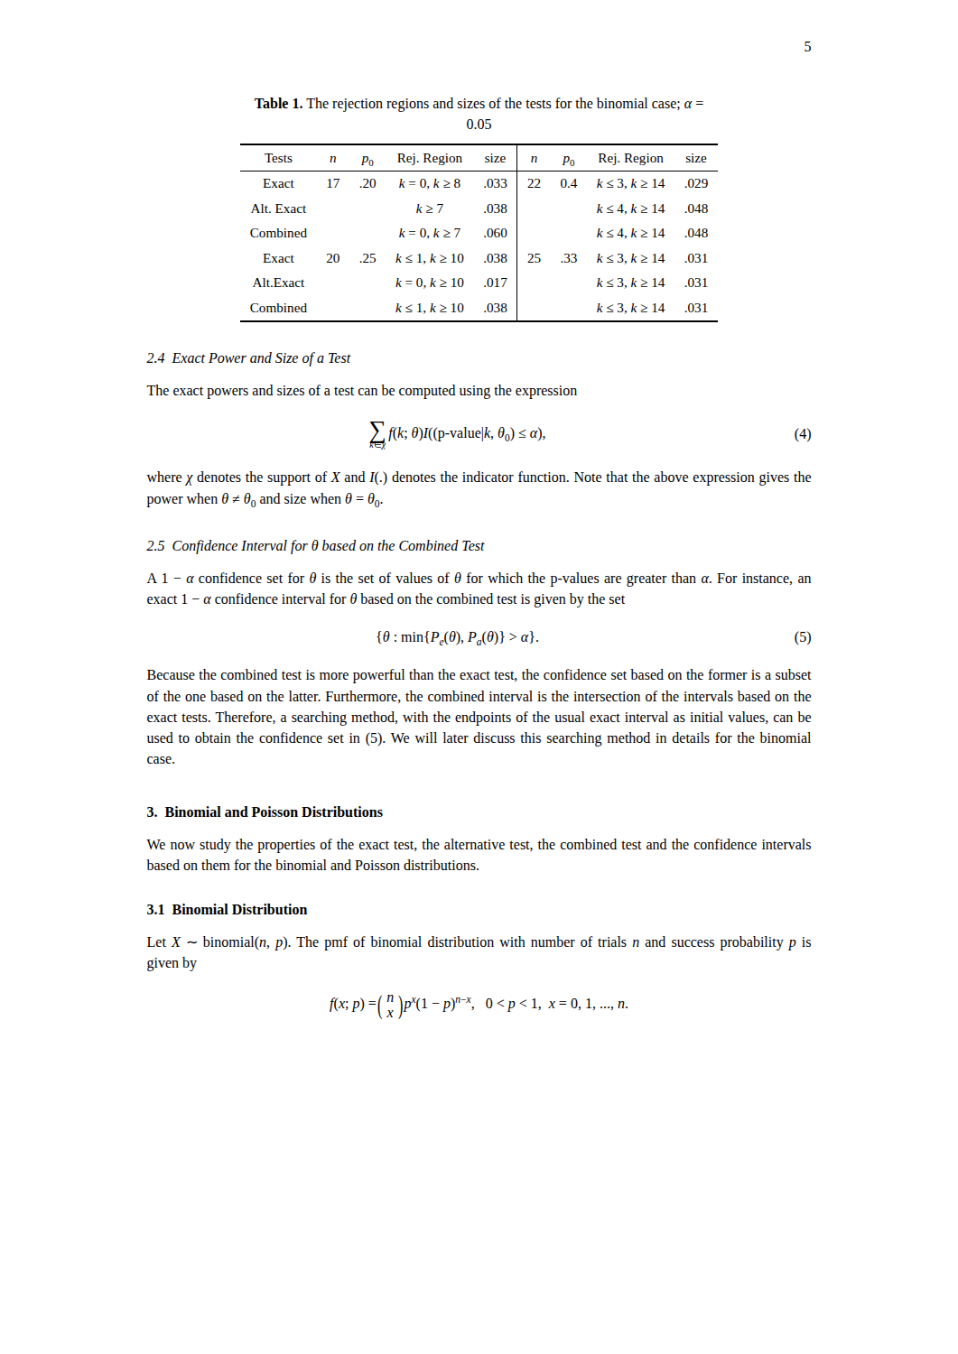5
Table 1. The rejection regions and sizes of the tests for the binomial case; α = 0.05
| Tests | n | p 0 | Rej. Region | size | n | p 0 | Rej. Region | size |
| --- | --- | --- | --- | --- | --- | --- | --- | --- |
| Exact | 17 | .20 | k = 0, k ≥ 8 | .033 | 22 | 0.4 | k ≤ 3, k ≥ 14 | .029 |
| Alt. Exact | | | k ≥ 7 | .038 | | | k ≤ 4, k ≥ 14 | .048 |
| Combined | | | k = 0, k ≥ 7 | .060 | | | k ≤ 4, k ≥ 14 | .048 |
| Exact | 20 | .25 | k ≤ 1, k ≥ 10 | .038 | 25 | .33 | k ≤ 3, k ≥ 14 | .031 |
| Alt.Exact | | | k = 0, k ≥ 10 | .017 | | | k ≤ 3, k ≥ 14 | .031 |
| Combined | | | k ≤ 1, k ≥ 10 | .038 | | | k ≤ 3, k ≥ 14 | .031 |
2.4 Exact Power and Size of a Test
The exact powers and sizes of a test can be computed using the expression
∑k∈χ f(k; θ)I((p-value|k, θ0) ≤ α),
(4)
where χ denotes the support of X and I(.) denotes the indicator function. Note that the above expression gives the power when θ ≠ θ0 and size when θ = θ0.
2.5 Confidence Interval for θ based on the Combined Test
A 1 − α confidence set for θ is the set of values of θ for which the p-values are greater than α. For instance, an exact 1 − α confidence interval for θ based on the combined test is given by the set
{θ : min{Pe(θ), Pa(θ)} > α}.
(5)
Because the combined test is more powerful than the exact test, the confidence set based on the former is a subset of the one based on the latter. Furthermore, the combined interval is the intersection of the intervals based on the exact tests. Therefore, a searching method, with the endpoints of the usual exact interval as initial values, can be used to obtain the confidence set in (5). We will later discuss this searching method in details for the binomial case.
3. Binomial and Poisson Distributions
We now study the properties of the exact test, the alternative test, the combined test and the confidence intervals based on them for the binomial and Poisson distributions.
3.1 Binomial Distribution
Let X ∼ binomial(n, p). The pmf of binomial distribution with number of trials n and success probability p is given by
f(x; p) = ( nx ) px(1 − p)n−x, 0 < p < 1, x = 0, 1, ..., n.